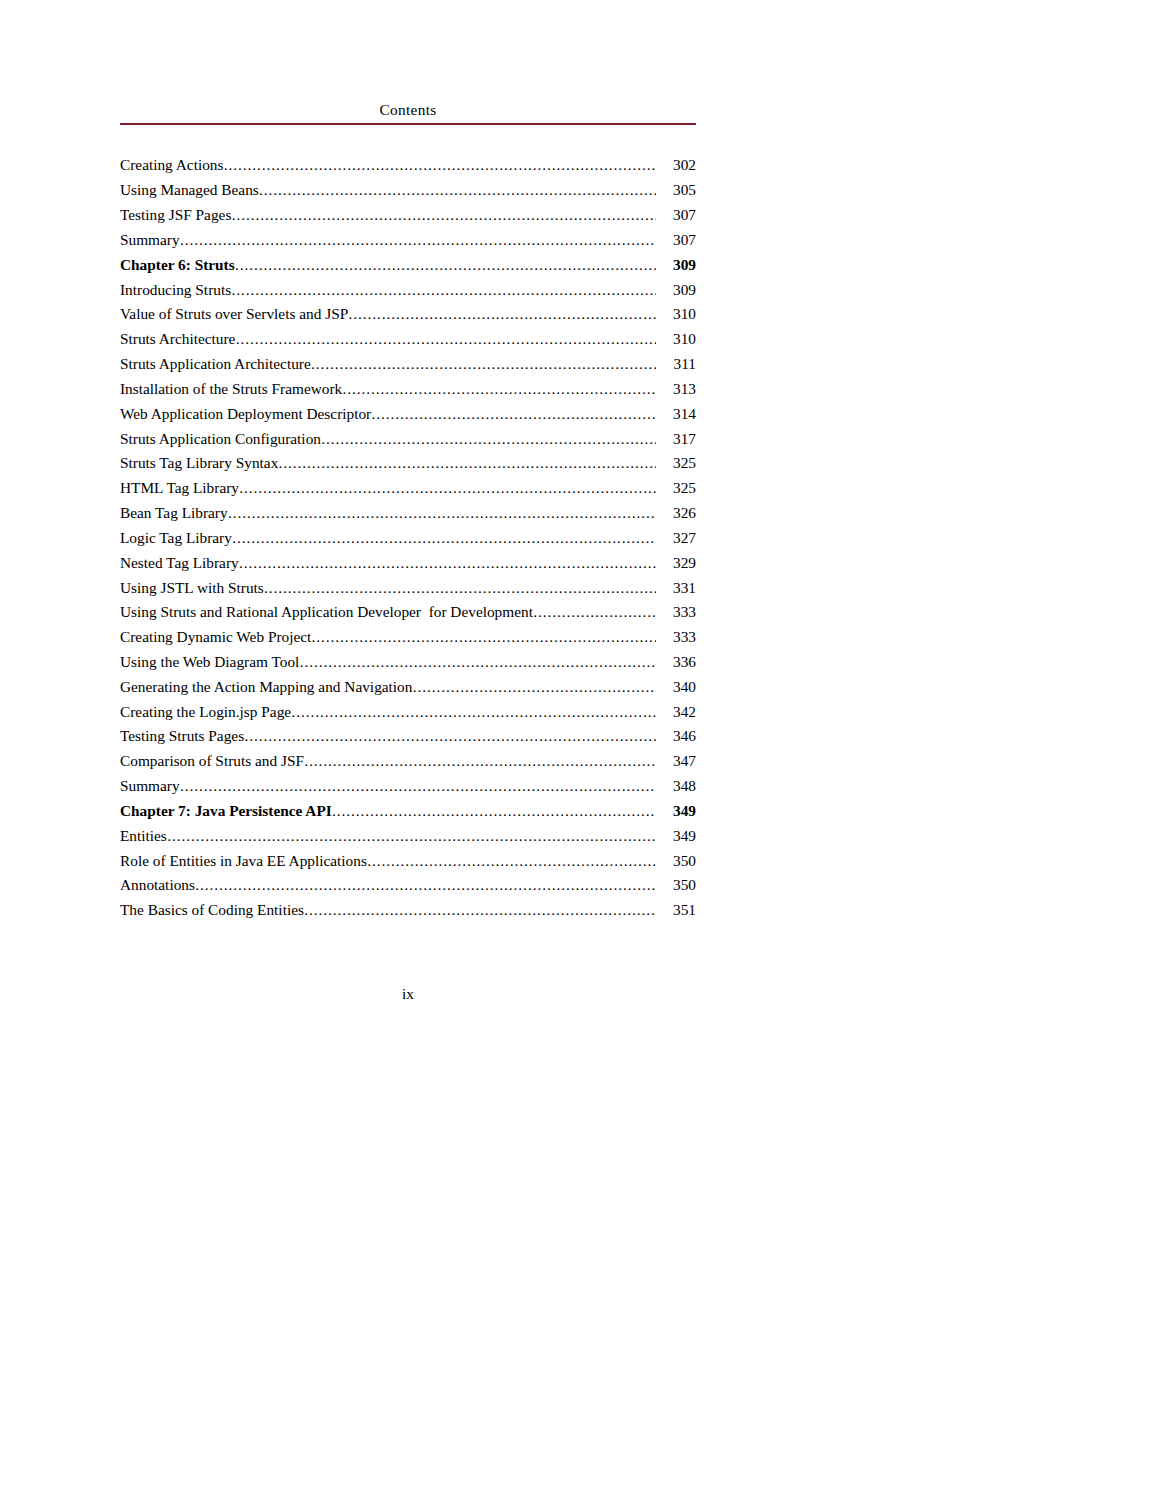Contents
Creating Actions ................................................................................................................. 302
Using Managed Beans ......................................................................................................... 305
Testing JSF Pages .............................................................................................................. 307
Summary ..................................................................................................................... 307
Chapter 6: Struts ......................................................................................................... 309
Introducing Struts ............................................................................................................. 309
Value of Struts over Servlets and JSP .................................................................................... 310
Struts Architecture ............................................................................................................ 310
Struts Application Architecture ....................................................................................... 311
Installation of the Struts Framework ..................................................................................... 313
Web Application Deployment Descriptor ............................................................................. 314
Struts Application Configuration ........................................................................................... 317
Struts Tag Library Syntax ............................................................................................. 325
HTML Tag Library ............................................................................................................ 325
Bean Tag Library ............................................................................................................... 326
Logic Tag Library .............................................................................................................. 327
Nested Tag Library ............................................................................................................. 329
Using JSTL with Struts ....................................................................................................... 331
Using Struts and Rational Application Developer for Development ........................................... 333
Creating Dynamic Web Project ............................................................................................. 333
Using the Web Diagram Tool ................................................................................................ 336
Generating the Action Mapping and Navigation ..................................................................... 340
Creating the Login.jsp Page .................................................................................................. 342
Testing Struts Pages ............................................................................................................ 346
Comparison of Struts and JSF ....................................................................................... 347
Summary ..................................................................................................................... 348
Chapter 7: Java Persistence API ............................................................................... 349
Entities ......................................................................................................................... 349
Role of Entities in Java EE Applications ............................................................................. 350
Annotations ....................................................................................................................... 350
The Basics of Coding Entities ................................................................................................ 351
ix